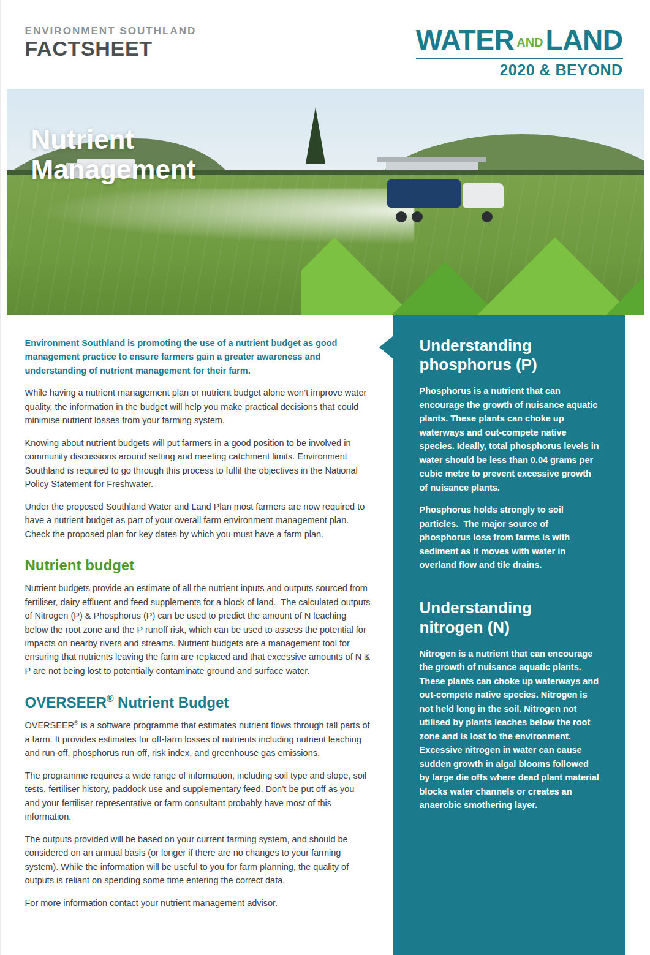Environment Southland
Factsheet
WATER AND LAND
2020 & BEYOND
Nutrient
Management
Environment Southland is promoting the use of a nutrient budget as good management practice to ensure farmers gain a greater awareness and understanding of nutrient management for their farm.
While having a nutrient management plan or nutrient budget alone won’t improve water quality, the information in the budget will help you make practical decisions that could minimise nutrient losses from your farming system.
Knowing about nutrient budgets will put farmers in a good position to be involved in community discussions around setting and meeting catchment limits. Environment Southland is required to go through this process to fulfil the objectives in the National Policy Statement for Freshwater.
Under the proposed Southland Water and Land Plan most farmers are now required to have a nutrient budget as part of your overall farm environment management plan. Check the proposed plan for key dates by which you must have a farm plan.
Nutrient budget
Nutrient budgets provide an estimate of all the nutrient inputs and outputs sourced from fertiliser, dairy effluent and feed supplements for a block of land. The calculated outputs of Nitrogen (P) & Phosphorus (P) can be used to predict the amount of N leaching below the root zone and the P runoff risk, which can be used to assess the potential for impacts on nearby rivers and streams. Nutrient budgets are a management tool for ensuring that nutrients leaving the farm are replaced and that excessive amounts of N & P are not being lost to potentially contaminate ground and surface water.
OVERSEER® Nutrient Budget
OVERSEER® is a software programme that estimates nutrient flows through tall parts of a farm. It provides estimates for off-farm losses of nutrients including nutrient leaching and run-off, phosphorus run-off, risk index, and greenhouse gas emissions.
The programme requires a wide range of information, including soil type and slope, soil tests, fertiliser history, paddock use and supplementary feed. Don’t be put off as you and your fertiliser representative or farm consultant probably have most of this information.
The outputs provided will be based on your current farming system, and should be considered on an annual basis (or longer if there are no changes to your farming system). While the information will be useful to you for farm planning, the quality of outputs is reliant on spending some time entering the correct data.
For more information contact your nutrient management advisor.
Understanding
phosphorus (P)
Phosphorus is a nutrient that can encourage the growth of nuisance aquatic plants. These plants can choke up waterways and out-compete native species. Ideally, total phosphorus levels in water should be less than 0.04 grams per cubic metre to prevent excessive growth of nuisance plants.
Phosphorus holds strongly to soil particles. The major source of phosphorus loss from farms is with sediment as it moves with water in overland flow and tile drains.
Understanding
nitrogen (N)
Nitrogen is a nutrient that can encourage the growth of nuisance aquatic plants. These plants can choke up waterways and out-compete native species. Nitrogen is not held long in the soil. Nitrogen not utilised by plants leaches below the root zone and is lost to the environment. Excessive nitrogen in water can cause sudden growth in algal blooms followed by large die offs where dead plant material blocks water channels or creates an anaerobic smothering layer.